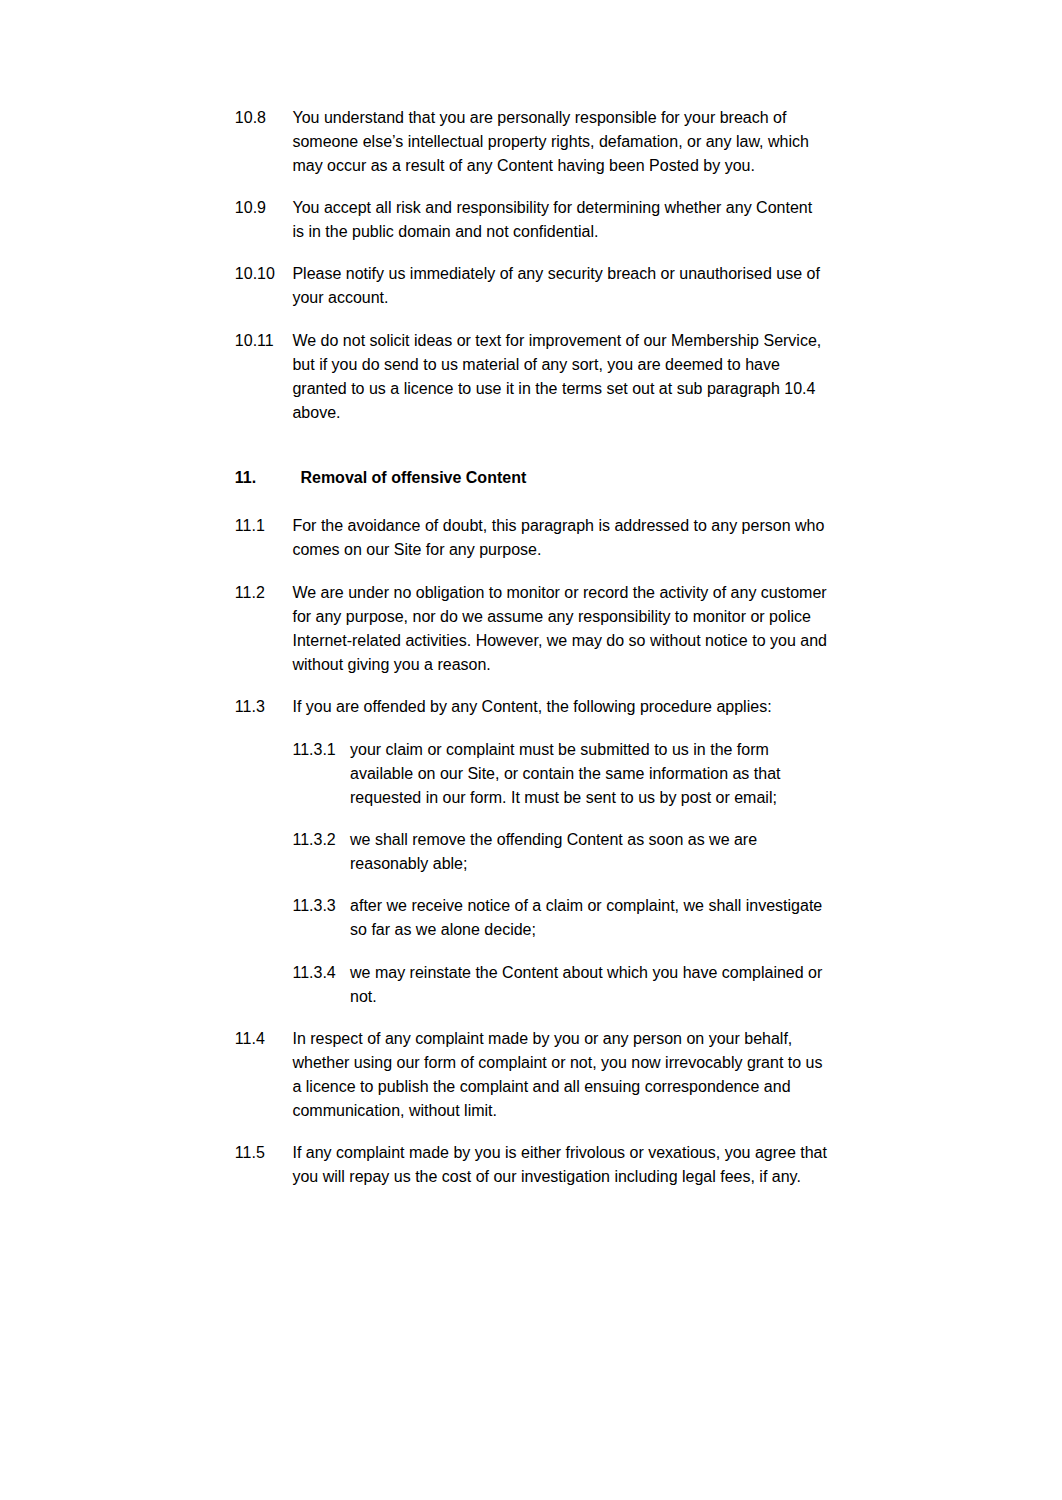10.8
You understand that you are personally responsible for your breach of someone else’s intellectual property rights, defamation, or any law, which may occur as a result of any Content having been Posted by you.
10.9
You accept all risk and responsibility for determining whether any Content is in the public domain and not confidential.
10.10
Please notify us immediately of any security breach or unauthorised use of your account.
10.11
We do not solicit ideas or text for improvement of our Membership Service, but if you do send to us material of any sort, you are deemed to have granted to us a licence to use it in the terms set out at sub paragraph 10.4 above.
11.
Removal of offensive Content
11.1
For the avoidance of doubt, this paragraph is addressed to any person who comes on our Site for any purpose.
11.2
We are under no obligation to monitor or record the activity of any customer for any purpose, nor do we assume any responsibility to monitor or police Internet-related activities. However, we may do so without notice to you and without giving you a reason.
11.3
If you are offended by any Content, the following procedure applies:
11.3.1
your claim or complaint must be submitted to us in the form available on our Site, or contain the same information as that requested in our form. It must be sent to us by post or email;
11.3.2
we shall remove the offending Content as soon as we are reasonably able;
11.3.3
after we receive notice of a claim or complaint, we shall investigate so far as we alone decide;
11.3.4
we may reinstate the Content about which you have complained or not.
11.4
In respect of any complaint made by you or any person on your behalf, whether using our form of complaint or not, you now irrevocably grant to us a licence to publish the complaint and all ensuing correspondence and communication, without limit.
11.5
If any complaint made by you is either frivolous or vexatious, you agree that you will repay us the cost of our investigation including legal fees, if any.